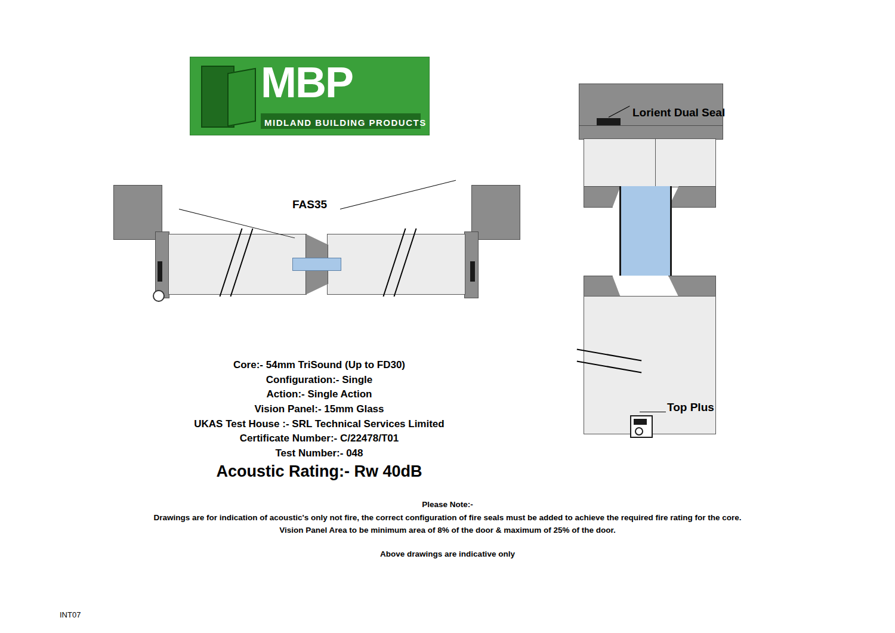MBP
MIDLAND BUILDING PRODUCTS
FAS35
Lorient Dual Seal
Top Plus
Core:- 54mm TriSound (Up to FD30)
Configuration:- Single
Action:- Single Action
Vision Panel:- 15mm Glass
UKAS Test House :- SRL Technical Services Limited
Certificate Number:- C/22478/T01
Test Number:- 048
Acoustic Rating:- Rw 40dB
Please Note:-
Drawings are for indication of acoustic's only not fire, the correct configuration of fire seals must be added to achieve the required fire rating for the core.
Vision Panel Area to be minimum area of 8% of the door & maximum of 25% of the door.
Above drawings are indicative only
INT07